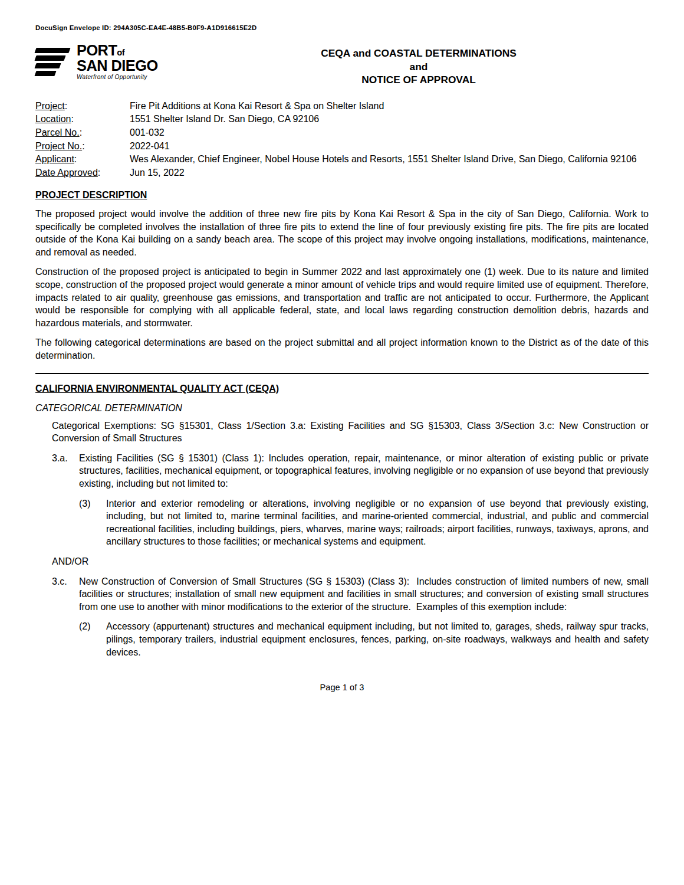DocuSign Envelope ID: 294A305C-EA4E-48B5-B0F9-A1D916615E2D
PORTof SAN DIEGO Waterfront of Opportunity
CEQA and COASTAL DETERMINATIONS
and
NOTICE OF APPROVAL
| Project : | Fire Pit Additions at Kona Kai Resort & Spa on Shelter Island |
| Location : | 1551 Shelter Island Dr. San Diego, CA 92106 |
| Parcel No. : | 001-032 |
| Project No. : | 2022-041 |
| Applicant : | Wes Alexander, Chief Engineer, Nobel House Hotels and Resorts, 1551 Shelter Island Drive, San Diego, California 92106 |
| Date Approved : | Jun 15, 2022 |
PROJECT DESCRIPTION
The proposed project would involve the addition of three new fire pits by Kona Kai Resort & Spa in the city of San Diego, California. Work to specifically be completed involves the installation of three fire pits to extend the line of four previously existing fire pits. The fire pits are located outside of the Kona Kai building on a sandy beach area. The scope of this project may involve ongoing installations, modifications, maintenance, and removal as needed.
Construction of the proposed project is anticipated to begin in Summer 2022 and last approximately one (1) week. Due to its nature and limited scope, construction of the proposed project would generate a minor amount of vehicle trips and would require limited use of equipment. Therefore, impacts related to air quality, greenhouse gas emissions, and transportation and traffic are not anticipated to occur. Furthermore, the Applicant would be responsible for complying with all applicable federal, state, and local laws regarding construction demolition debris, hazards and hazardous materials, and stormwater.
The following categorical determinations are based on the project submittal and all project information known to the District as of the date of this determination.
CALIFORNIA ENVIRONMENTAL QUALITY ACT (CEQA)
CATEGORICAL DETERMINATION
Categorical Exemptions: SG §15301, Class 1/Section 3.a: Existing Facilities and SG §15303, Class 3/Section 3.c: New Construction or Conversion of Small Structures
3.a.
Existing Facilities (SG § 15301) (Class 1): Includes operation, repair, maintenance, or minor alteration of existing public or private structures, facilities, mechanical equipment, or topographical features, involving negligible or no expansion of use beyond that previously existing, including but not limited to:
(3)
Interior and exterior remodeling or alterations, involving negligible or no expansion of use beyond that previously existing, including, but not limited to, marine terminal facilities, and marine-oriented commercial, industrial, and public and commercial recreational facilities, including buildings, piers, wharves, marine ways; railroads; airport facilities, runways, taxiways, aprons, and ancillary structures to those facilities; or mechanical systems and equipment.
AND/OR
3.c.
New Construction of Conversion of Small Structures (SG § 15303) (Class 3): Includes construction of limited numbers of new, small facilities or structures; installation of small new equipment and facilities in small structures; and conversion of existing small structures from one use to another with minor modifications to the exterior of the structure. Examples of this exemption include:
(2)
Accessory (appurtenant) structures and mechanical equipment including, but not limited to, garages, sheds, railway spur tracks, pilings, temporary trailers, industrial equipment enclosures, fences, parking, on-site roadways, walkways and health and safety devices.
Page 1 of 3